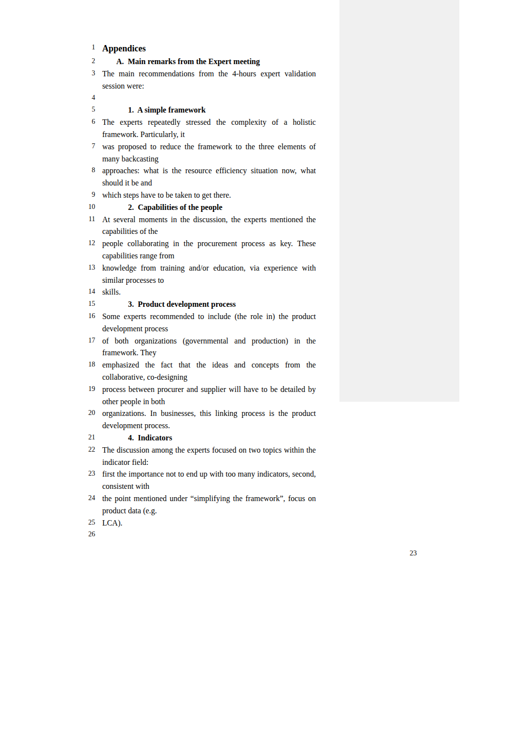Appendices
A. Main remarks from the Expert meeting
The main recommendations from the 4-hours expert validation session were:
1. A simple framework
The experts repeatedly stressed the complexity of a holistic framework. Particularly, it
was proposed to reduce the framework to the three elements of many backcasting
approaches: what is the resource efficiency situation now, what should it be and
which steps have to be taken to get there.
2. Capabilities of the people
At several moments in the discussion, the experts mentioned the capabilities of the
people collaborating in the procurement process as key. These capabilities range from
knowledge from training and/or education, via experience with similar processes to
skills.
3. Product development process
Some experts recommended to include (the role in) the product development process
of both organizations (governmental and production) in the framework. They
emphasized the fact that the ideas and concepts from the collaborative, co-designing
process between procurer and supplier will have to be detailed by other people in both
organizations. In businesses, this linking process is the product development process.
4. Indicators
The discussion among the experts focused on two topics within the indicator field:
first the importance not to end up with too many indicators, second, consistent with
the point mentioned under “simplifying the framework”, focus on product data (e.g.
LCA).
23